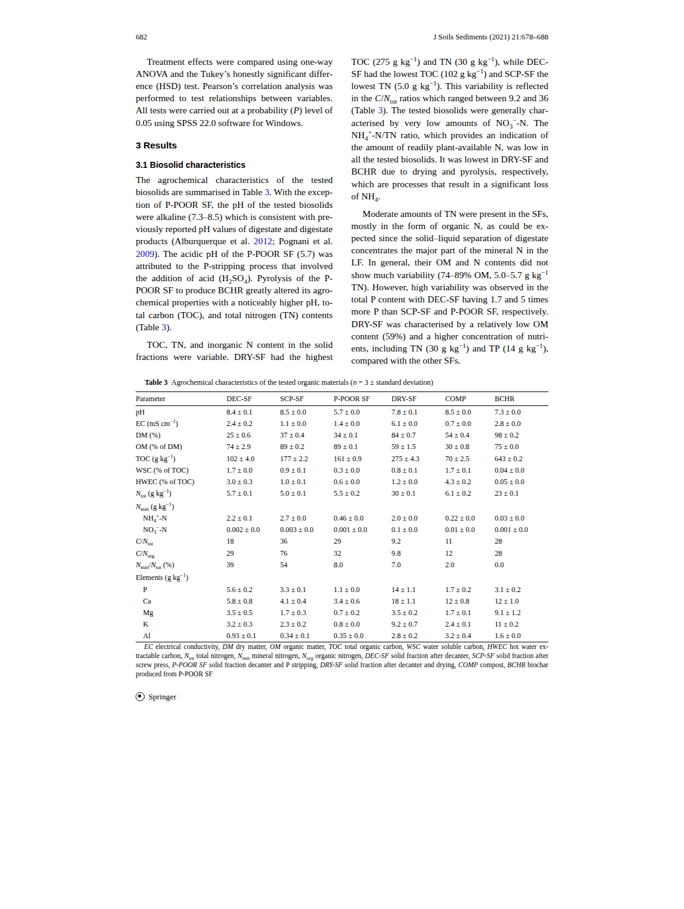682
J Soils Sediments (2021) 21:678–688
Treatment effects were compared using one-way ANOVA and the Tukey’s honestly significant difference (HSD) test. Pearson’s correlation analysis was performed to test relationships between variables. All tests were carried out at a probability (P) level of 0.05 using SPSS 22.0 software for Windows.
3 Results
3.1 Biosolid characteristics
The agrochemical characteristics of the tested biosolids are summarised in Table 3. With the exception of P-POOR SF, the pH of the tested biosolids were alkaline (7.3–8.5) which is consistent with previously reported pH values of digestate and digestate products (Alburquerque et al. 2012; Pognani et al. 2009). The acidic pH of the P-POOR SF (5.7) was attributed to the P-stripping process that involved the addition of acid (H2SO4). Pyrolysis of the P-POOR SF to produce BCHR greatly altered its agrochemical properties with a noticeably higher pH, total carbon (TOC), and total nitrogen (TN) contents (Table 3).
TOC, TN, and inorganic N content in the solid fractions were variable. DRY-SF had the highest TOC (275 g kg−1) and TN (30 g kg−1), while DEC-SF had the lowest TOC (102 g kg−1) and SCP-SF the lowest TN (5.0 g kg−1). This variability is reflected in the C/Ntot ratios which ranged between 9.2 and 36 (Table 3). The tested biosolids were generally characterised by very low amounts of NO3−-N. The NH4+-N/TN ratio, which provides an indication of the amount of readily plant-available N, was low in all the tested biosolids. It was lowest in DRY-SF and BCHR due to drying and pyrolysis, respectively, which are processes that result in a significant loss of NH4.
Moderate amounts of TN were present in the SFs, mostly in the form of organic N, as could be expected since the solid–liquid separation of digestate concentrates the major part of the mineral N in the LF. In general, their OM and N contents did not show much variability (74–89% OM, 5.0–5.7 g kg−1 TN). However, high variability was observed in the total P content with DEC-SF having 1.7 and 5 times more P than SCP-SF and P-POOR SF, respectively. DRY-SF was characterised by a relatively low OM content (59%) and a higher concentration of nutrients, including TN (30 g kg−1) and TP (14 g kg−1), compared with the other SFs.
Table 3 Agrochemical characteristics of the tested organic materials (n = 3 ± standard deviation)
| Parameter | DEC-SF | SCP-SF | P-POOR SF | DRY-SF | COMP | BCHR |
| --- | --- | --- | --- | --- | --- | --- |
| pH | 8.4 ± 0.1 | 8.5 ± 0.0 | 5.7 ± 0.0 | 7.8 ± 0.1 | 8.5 ± 0.0 | 7.3 ± 0.0 |
| EC (mS cm −1 ) | 2.4 ± 0.2 | 1.1 ± 0.0 | 1.4 ± 0.0 | 6.1 ± 0.0 | 0.7 ± 0.0 | 2.8 ± 0.0 |
| DM (%) | 25 ± 0.6 | 37 ± 0.4 | 34 ± 0.1 | 84 ± 0.7 | 54 ± 0.4 | 98 ± 0.2 |
| OM (% of DM) | 74 ± 2.9 | 89 ± 0.2 | 89 ± 0.1 | 59 ± 1.5 | 30 ± 0.8 | 75 ± 0.0 |
| TOC (g kg −1 ) | 102 ± 4.0 | 177 ± 2.2 | 161 ± 0.9 | 275 ± 4.3 | 70 ± 2.5 | 643 ± 0.2 |
| WSC (% of TOC) | 1.7 ± 0.0 | 0.9 ± 0.1 | 0.3 ± 0.0 | 0.8 ± 0.1 | 1.7 ± 0.1 | 0.04 ± 0.0 |
| HWEC (% of TOC) | 3.0 ± 0.3 | 1.0 ± 0.1 | 0.6 ± 0.0 | 1.2 ± 0.0 | 4.3 ± 0.2 | 0.05 ± 0.0 |
| N tot (g kg −1 ) | 5.7 ± 0.1 | 5.0 ± 0.1 | 5.5 ± 0.2 | 30 ± 0.1 | 6.1 ± 0.2 | 23 ± 0.1 |
| N min (g kg −1 ) | | | | | | |
| NH 4 + -N | 2.2 ± 0.1 | 2.7 ± 0.0 | 0.46 ± 0.0 | 2.0 ± 0.0 | 0.22 ± 0.0 | 0.03 ± 0.0 |
| NO 3 − -N | 0.002 ± 0.0 | 0.003 ± 0.0 | 0.001 ± 0.0 | 0.1 ± 0.0 | 0.01 ± 0.0 | 0.001 ± 0.0 |
| C / N tot | 18 | 36 | 29 | 9.2 | 11 | 28 |
| C / N org | 29 | 76 | 32 | 9.8 | 12 | 28 |
| N min / N tot (%) | 39 | 54 | 8.0 | 7.0 | 2.0 | 0.0 |
| Elements (g kg −1 ) | | | | | | |
| P | 5.6 ± 0.2 | 3.3 ± 0.1 | 1.1 ± 0.0 | 14 ± 1.1 | 1.7 ± 0.2 | 3.1 ± 0.2 |
| Ca | 5.8 ± 0.8 | 4.1 ± 0.4 | 3.4 ± 0.6 | 18 ± 1.1 | 12 ± 0.8 | 12 ± 1.0 |
| Mg | 3.5 ± 0.5 | 1.7 ± 0.3 | 0.7 ± 0.2 | 3.5 ± 0.2 | 1.7 ± 0.1 | 9.1 ± 1.2 |
| K | 3.2 ± 0.3 | 2.3 ± 0.2 | 0.8 ± 0.0 | 9.2 ± 0.7 | 2.4 ± 0.1 | 11 ± 0.2 |
| Al | 0.93 ± 0.1 | 0.34 ± 0.1 | 0.35 ± 0.0 | 2.8 ± 0.2 | 3.2 ± 0.4 | 1.6 ± 0.0 |
EC electrical conductivity, DM dry matter, OM organic matter, TOC total organic carbon, WSC water soluble carbon, HWEC hot water extractable carbon, Ntot total nitrogen, Nmin mineral nitrogen, Norg organic nitrogen, DEC-SF solid fraction after decanter, SCP-SF solid fraction after screw press, P-POOR SF solid fraction decanter and P stripping, DRY-SF solid fraction after decanter and drying, COMP compost, BCHR biochar produced from P-POOR SF
Springer